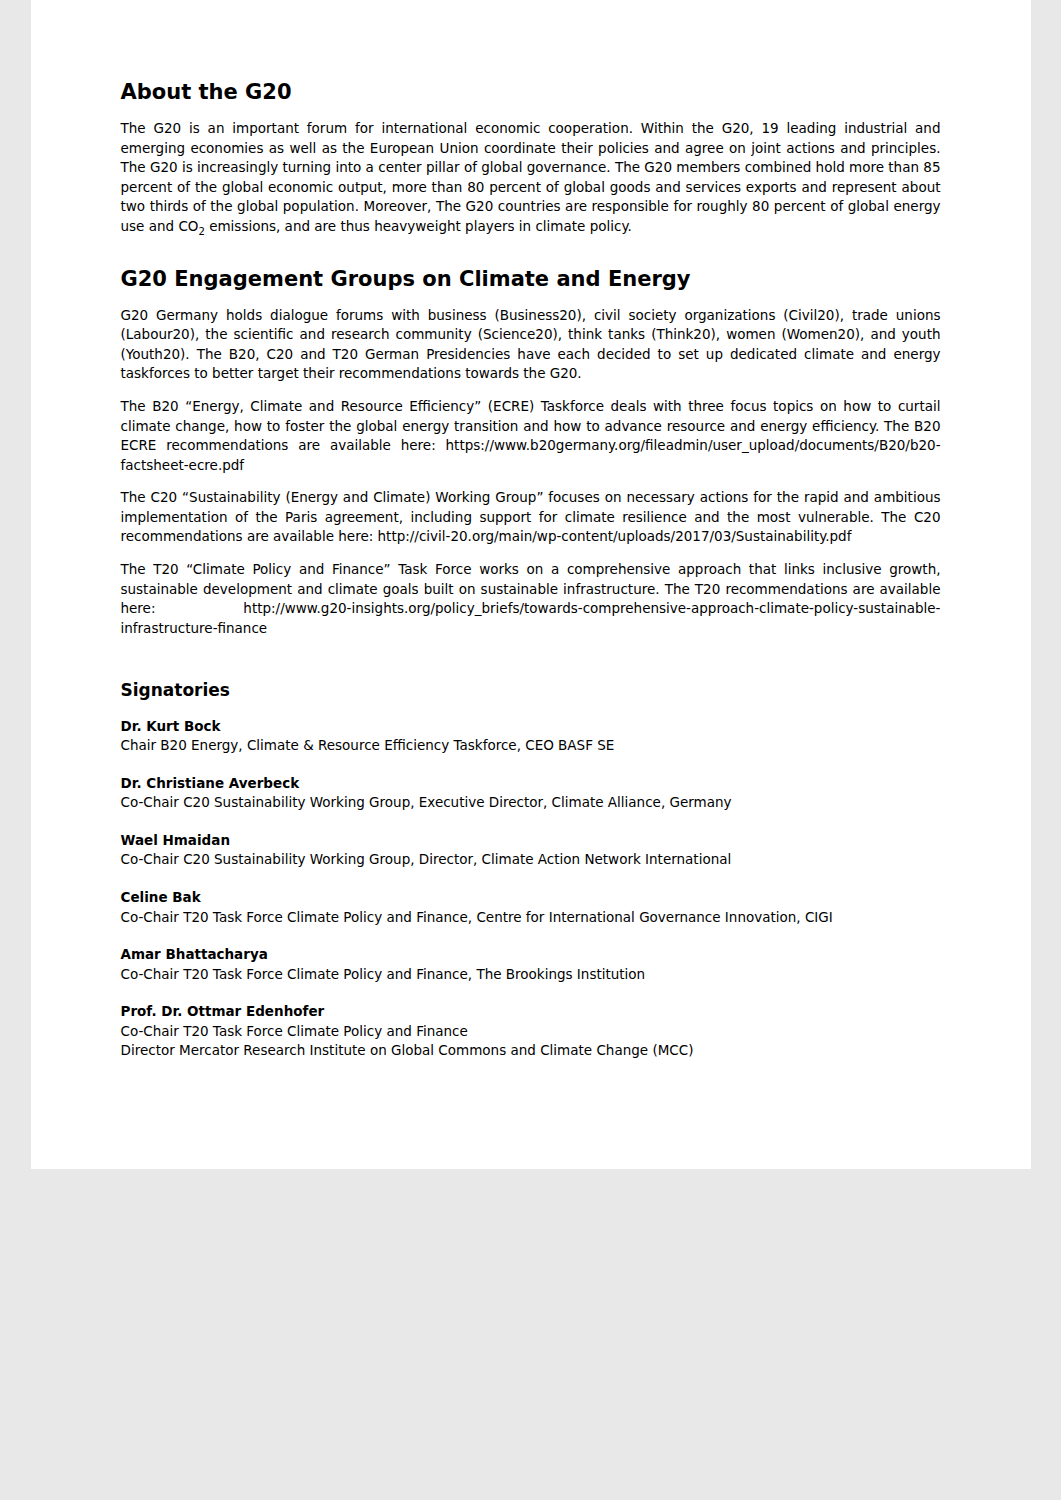About the G20
The G20 is an important forum for international economic cooperation. Within the G20, 19 leading industrial and emerging economies as well as the European Union coordinate their policies and agree on joint actions and principles. The G20 is increasingly turning into a center pillar of global governance. The G20 members combined hold more than 85 percent of the global economic output, more than 80 percent of global goods and services exports and represent about two thirds of the global population. Moreover, The G20 countries are responsible for roughly 80 percent of global energy use and CO2 emissions, and are thus heavyweight players in climate policy.
G20 Engagement Groups on Climate and Energy
G20 Germany holds dialogue forums with business (Business20), civil society organizations (Civil20), trade unions (Labour20), the scientific and research community (Science20), think tanks (Think20), women (Women20), and youth (Youth20). The B20, C20 and T20 German Presidencies have each decided to set up dedicated climate and energy taskforces to better target their recommendations towards the G20.
The B20 “Energy, Climate and Resource Efficiency” (ECRE) Taskforce deals with three focus topics on how to curtail climate change, how to foster the global energy transition and how to advance resource and energy efficiency. The B20 ECRE recommendations are available here: https://www.b20germany.org/fileadmin/user_upload/documents/B20/b20-factsheet-ecre.pdf
The C20 “Sustainability (Energy and Climate) Working Group” focuses on necessary actions for the rapid and ambitious implementation of the Paris agreement, including support for climate resilience and the most vulnerable. The C20 recommendations are available here: http://civil-20.org/main/wp-content/uploads/2017/03/Sustainability.pdf
The T20 “Climate Policy and Finance” Task Force works on a comprehensive approach that links inclusive growth, sustainable development and climate goals built on sustainable infrastructure. The T20 recommendations are available here: http://www.g20-insights.org/policy_briefs/towards-comprehensive-approach-climate-policy-sustainable-infrastructure-finance
Signatories
Dr. Kurt Bock Chair B20 Energy, Climate & Resource Efficiency Taskforce, CEO BASF SE
Dr. Christiane Averbeck Co-Chair C20 Sustainability Working Group, Executive Director, Climate Alliance, Germany
Wael Hmaidan Co-Chair C20 Sustainability Working Group, Director, Climate Action Network International
Celine Bak Co-Chair T20 Task Force Climate Policy and Finance, Centre for International Governance Innovation, CIGI
Amar Bhattacharya Co-Chair T20 Task Force Climate Policy and Finance, The Brookings Institution
Prof. Dr. Ottmar Edenhofer Co-Chair T20 Task Force Climate Policy and Finance
Director Mercator Research Institute on Global Commons and Climate Change (MCC)